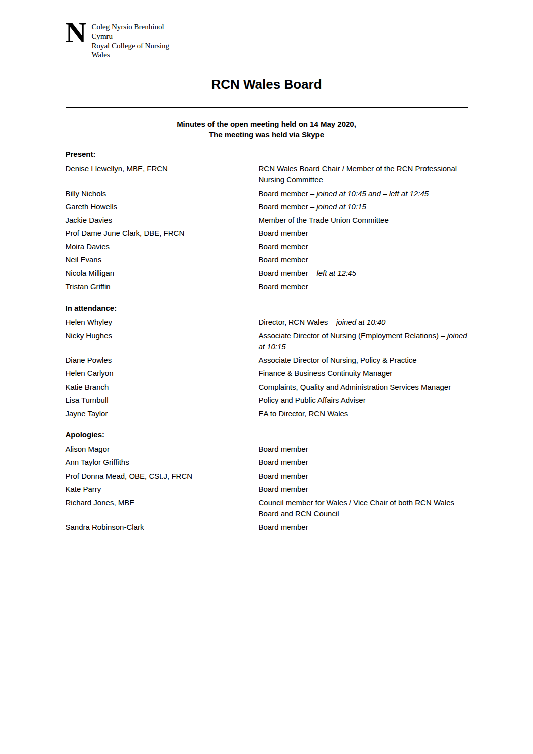N
Coleg Nyrsio Brenhinol
Cymru
Royal College of Nursing
Wales
RCN Wales Board
Minutes of the open meeting held on 14 May 2020,
The meeting was held via Skype
Present:
| Denise Llewellyn, MBE, FRCN | RCN Wales Board Chair / Member of the RCN Professional Nursing Committee |
| Billy Nichols | Board member – joined at 10:45 and – left at 12:45 |
| Gareth Howells | Board member – joined at 10:15 |
| Jackie Davies | Member of the Trade Union Committee |
| Prof Dame June Clark, DBE, FRCN | Board member |
| Moira Davies | Board member |
| Neil Evans | Board member |
| Nicola Milligan | Board member – left at 12:45 |
| Tristan Griffin | Board member |
In attendance:
| Helen Whyley | Director, RCN Wales – joined at 10:40 |
| Nicky Hughes | Associate Director of Nursing (Employment Relations) – joined at 10:15 |
| Diane Powles | Associate Director of Nursing, Policy & Practice |
| Helen Carlyon | Finance & Business Continuity Manager |
| Katie Branch | Complaints, Quality and Administration Services Manager |
| Lisa Turnbull | Policy and Public Affairs Adviser |
| Jayne Taylor | EA to Director, RCN Wales |
Apologies:
| Alison Magor | Board member |
| Ann Taylor Griffiths | Board member |
| Prof Donna Mead, OBE, CSt.J, FRCN | Board member |
| Kate Parry | Board member |
| Richard Jones, MBE | Council member for Wales / Vice Chair of both RCN Wales Board and RCN Council |
| Sandra Robinson-Clark | Board member |